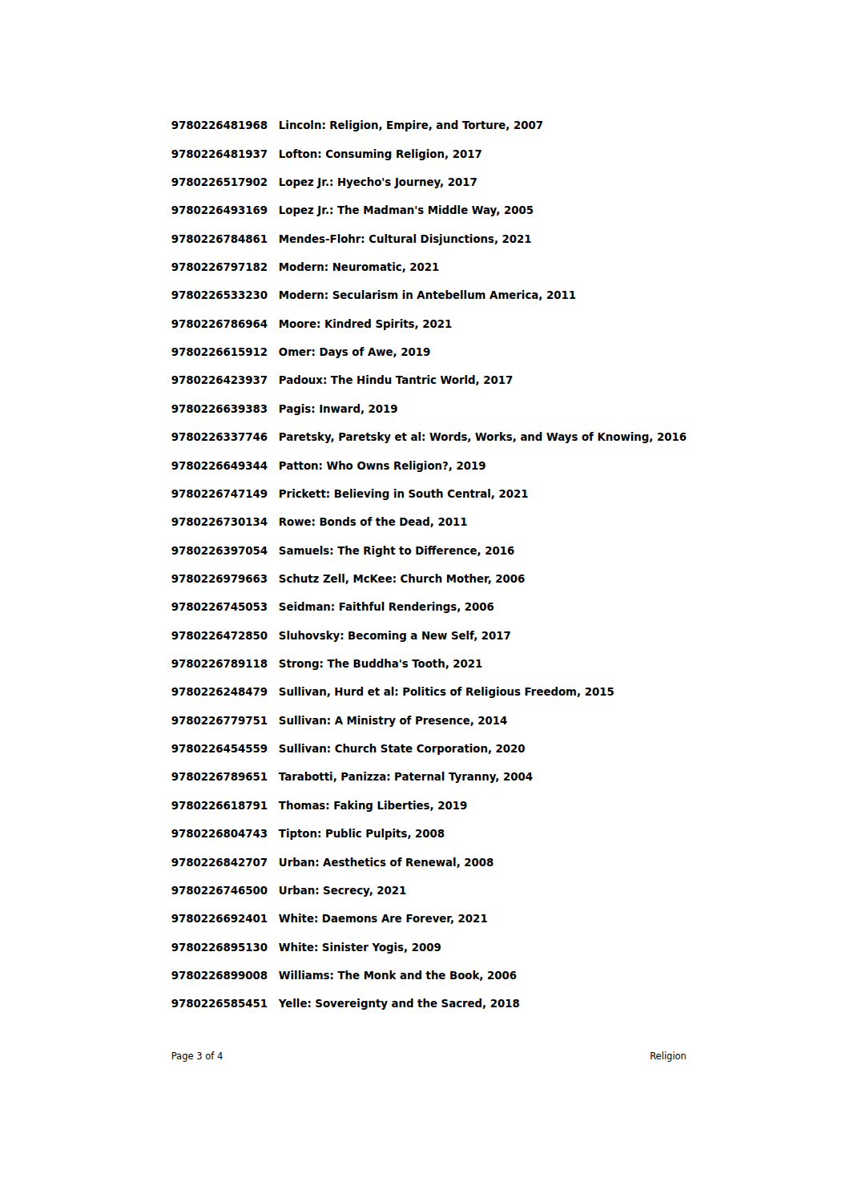| 9780226481968 | Lincoln: Religion, Empire, and Torture, 2007 |
| 9780226481937 | Lofton: Consuming Religion, 2017 |
| 9780226517902 | Lopez Jr.: Hyecho's Journey, 2017 |
| 9780226493169 | Lopez Jr.: The Madman's Middle Way, 2005 |
| 9780226784861 | Mendes-Flohr: Cultural Disjunctions, 2021 |
| 9780226797182 | Modern: Neuromatic, 2021 |
| 9780226533230 | Modern: Secularism in Antebellum America, 2011 |
| 9780226786964 | Moore: Kindred Spirits, 2021 |
| 9780226615912 | Omer: Days of Awe, 2019 |
| 9780226423937 | Padoux: The Hindu Tantric World, 2017 |
| 9780226639383 | Pagis: Inward, 2019 |
| 9780226337746 | Paretsky, Paretsky et al: Words, Works, and Ways of Knowing, 2016 |
| 9780226649344 | Patton: Who Owns Religion?, 2019 |
| 9780226747149 | Prickett: Believing in South Central, 2021 |
| 9780226730134 | Rowe: Bonds of the Dead, 2011 |
| 9780226397054 | Samuels: The Right to Difference, 2016 |
| 9780226979663 | Schutz Zell, McKee: Church Mother, 2006 |
| 9780226745053 | Seidman: Faithful Renderings, 2006 |
| 9780226472850 | Sluhovsky: Becoming a New Self, 2017 |
| 9780226789118 | Strong: The Buddha's Tooth, 2021 |
| 9780226248479 | Sullivan, Hurd et al: Politics of Religious Freedom, 2015 |
| 9780226779751 | Sullivan: A Ministry of Presence, 2014 |
| 9780226454559 | Sullivan: Church State Corporation, 2020 |
| 9780226789651 | Tarabotti, Panizza: Paternal Tyranny, 2004 |
| 9780226618791 | Thomas: Faking Liberties, 2019 |
| 9780226804743 | Tipton: Public Pulpits, 2008 |
| 9780226842707 | Urban: Aesthetics of Renewal, 2008 |
| 9780226746500 | Urban: Secrecy, 2021 |
| 9780226692401 | White: Daemons Are Forever, 2021 |
| 9780226895130 | White: Sinister Yogis, 2009 |
| 9780226899008 | Williams: The Monk and the Book, 2006 |
| 9780226585451 | Yelle: Sovereignty and the Sacred, 2018 |
Page 3 of 4 Religion